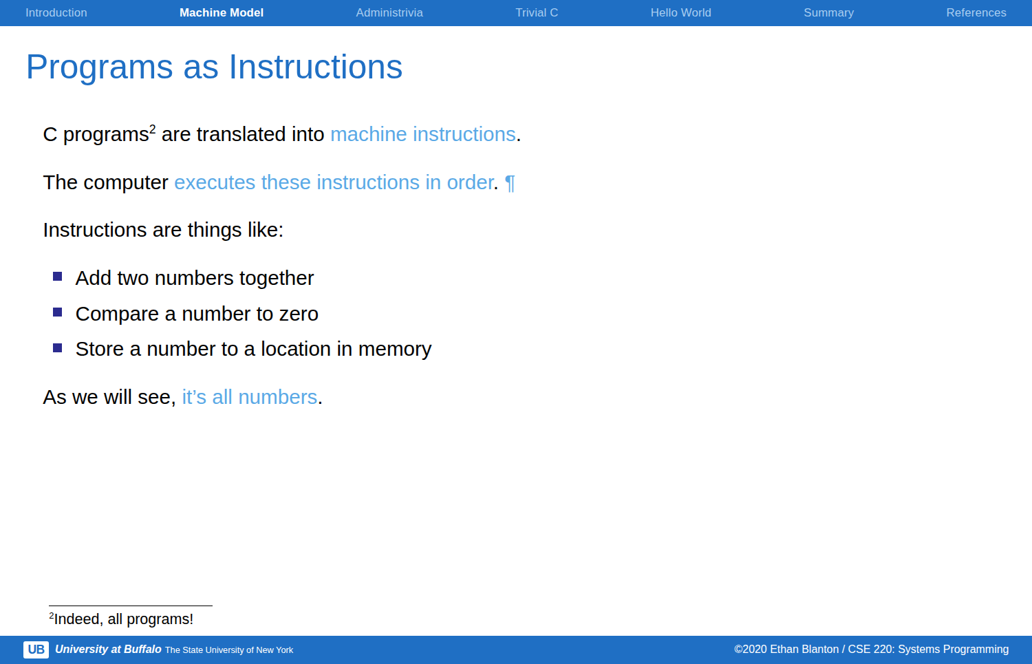Introduction Machine Model Administrivia Trivial C Hello World Summary References
Programs as Instructions
C programs2 are translated into machine instructions.
The computer executes these instructions in order. ¶
Instructions are things like:
Add two numbers together
Compare a number to zero
Store a number to a location in memory
As we will see, it’s all numbers.
2Indeed, all programs!
UB University at Buffalo The State University of New York
©2020 Ethan Blanton / CSE 220: Systems Programming